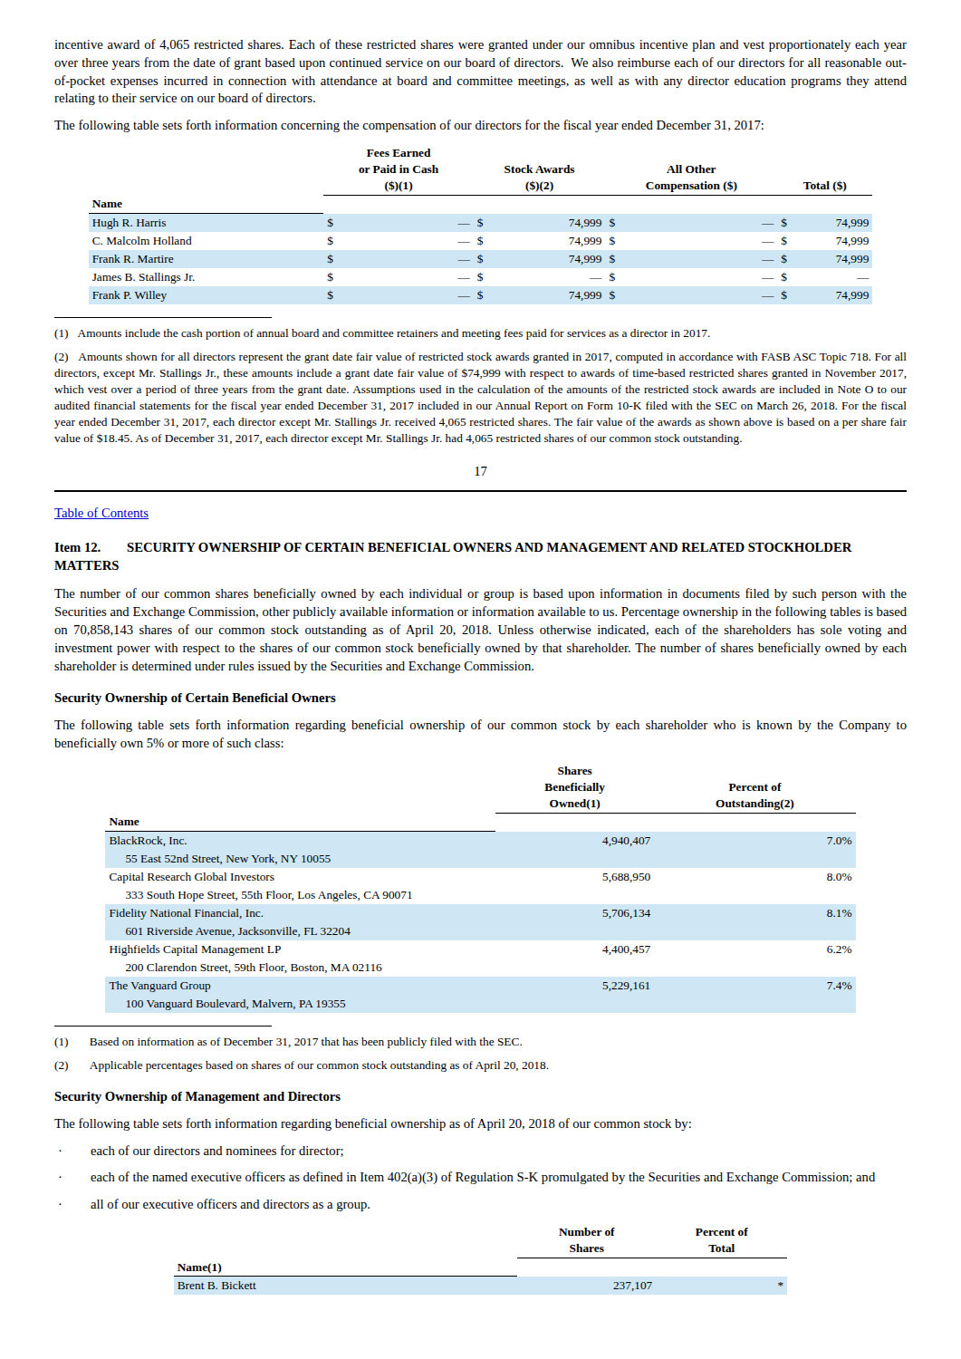incentive award of 4,065 restricted shares. Each of these restricted shares were granted under our omnibus incentive plan and vest proportionately each year over three years from the date of grant based upon continued service on our board of directors. We also reimburse each of our directors for all reasonable out-of-pocket expenses incurred in connection with attendance at board and committee meetings, as well as with any director education programs they attend relating to their service on our board of directors.
The following table sets forth information concerning the compensation of our directors for the fiscal year ended December 31, 2017:
| | Fees Earned or Paid in Cash ($)(1) | Stock Awards ($)(2) | All Other Compensation ($) | Total ($) |
| --- | --- | --- | --- | --- |
| Name | | | | |
| Hugh R. Harris | $ | — | $ | 74,999 | $ | — | $ | 74,999 |
| C. Malcolm Holland | $ | — | $ | 74,999 | $ | — | $ | 74,999 |
| Frank R. Martire | $ | — | $ | 74,999 | $ | — | $ | 74,999 |
| James B. Stallings Jr. | $ | — | $ | — | $ | — | $ | — |
| Frank P. Willey | $ | — | $ | 74,999 | $ | — | $ | 74,999 |
(1) Amounts include the cash portion of annual board and committee retainers and meeting fees paid for services as a director in 2017.
(2) Amounts shown for all directors represent the grant date fair value of restricted stock awards granted in 2017, computed in accordance with FASB ASC Topic 718. For all directors, except Mr. Stallings Jr., these amounts include a grant date fair value of $74,999 with respect to awards of time-based restricted shares granted in November 2017, which vest over a period of three years from the grant date. Assumptions used in the calculation of the amounts of the restricted stock awards are included in Note O to our audited financial statements for the fiscal year ended December 31, 2017 included in our Annual Report on Form 10-K filed with the SEC on March 26, 2018. For the fiscal year ended December 31, 2017, each director except Mr. Stallings Jr. received 4,065 restricted shares. The fair value of the awards as shown above is based on a per share fair value of $18.45. As of December 31, 2017, each director except Mr. Stallings Jr. had 4,065 restricted shares of our common stock outstanding.
17
Table of Contents
Item 12. SECURITY OWNERSHIP OF CERTAIN BENEFICIAL OWNERS AND MANAGEMENT AND RELATED STOCKHOLDER MATTERS
The number of our common shares beneficially owned by each individual or group is based upon information in documents filed by such person with the Securities and Exchange Commission, other publicly available information or information available to us. Percentage ownership in the following tables is based on 70,858,143 shares of our common stock outstanding as of April 20, 2018. Unless otherwise indicated, each of the shareholders has sole voting and investment power with respect to the shares of our common stock beneficially owned by that shareholder. The number of shares beneficially owned by each shareholder is determined under rules issued by the Securities and Exchange Commission.
Security Ownership of Certain Beneficial Owners
The following table sets forth information regarding beneficial ownership of our common stock by each shareholder who is known by the Company to beneficially own 5% or more of such class:
| | Shares Beneficially Owned(1) | Percent of Outstanding(2) |
| --- | --- | --- |
| Name | | |
| BlackRock, Inc. | 4,940,407 | 7.0% |
| 55 East 52nd Street, New York, NY 10055 | | |
| Capital Research Global Investors | 5,688,950 | 8.0% |
| 333 South Hope Street, 55th Floor, Los Angeles, CA 90071 | | |
| Fidelity National Financial, Inc. | 5,706,134 | 8.1% |
| 601 Riverside Avenue, Jacksonville, FL 32204 | | |
| Highfields Capital Management LP | 4,400,457 | 6.2% |
| 200 Clarendon Street, 59th Floor, Boston, MA 02116 | | |
| The Vanguard Group | 5,229,161 | 7.4% |
| 100 Vanguard Boulevard, Malvern, PA 19355 | | |
(1) Based on information as of December 31, 2017 that has been publicly filed with the SEC.
(2) Applicable percentages based on shares of our common stock outstanding as of April 20, 2018.
Security Ownership of Management and Directors
The following table sets forth information regarding beneficial ownership as of April 20, 2018 of our common stock by:
each of our directors and nominees for director;
each of the named executive officers as defined in Item 402(a)(3) of Regulation S-K promulgated by the Securities and Exchange Commission; and
all of our executive officers and directors as a group.
| | Number of Shares | Percent of Total |
| --- | --- | --- |
| Name(1) | | |
| Brent B. Bickett | 237,107 | * |